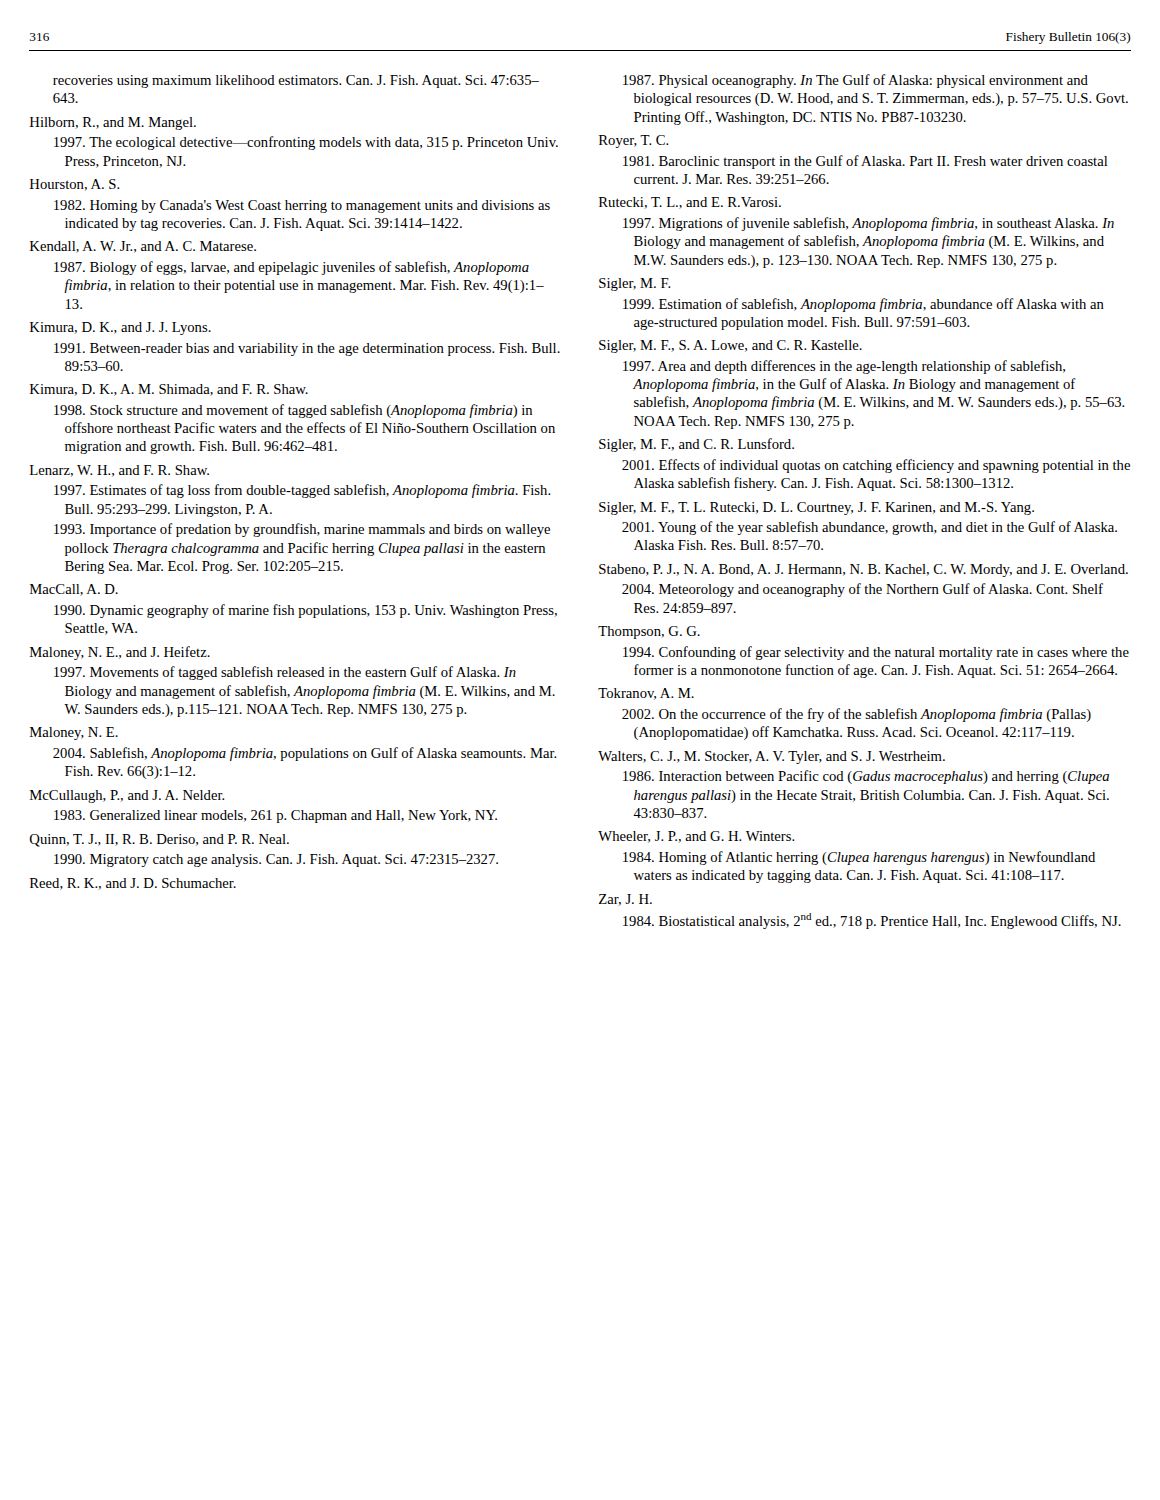316 Fishery Bulletin 106(3)
recoveries using maximum likelihood estimators. Can. J. Fish. Aquat. Sci. 47:635–643.
Hilborn, R., and M. Mangel.
1997. The ecological detective—confronting models with data, 315 p. Princeton Univ. Press, Princeton, NJ.
Hourston, A. S.
1982. Homing by Canada's West Coast herring to management units and divisions as indicated by tag recoveries. Can. J. Fish. Aquat. Sci. 39:1414–1422.
Kendall, A. W. Jr., and A. C. Matarese.
1987. Biology of eggs, larvae, and epipelagic juveniles of sablefish, Anoplopoma fimbria, in relation to their potential use in management. Mar. Fish. Rev. 49(1):1–13.
Kimura, D. K., and J. J. Lyons.
1991. Between-reader bias and variability in the age determination process. Fish. Bull. 89:53–60.
Kimura, D. K., A. M. Shimada, and F. R. Shaw.
1998. Stock structure and movement of tagged sablefish (Anoplopoma fimbria) in offshore northeast Pacific waters and the effects of El Niño-Southern Oscillation on migration and growth. Fish. Bull. 96:462–481.
Lenarz, W. H., and F. R. Shaw.
1997. Estimates of tag loss from double-tagged sablefish, Anoplopoma fimbria. Fish. Bull. 95:293–299. Livingston, P. A.
1993. Importance of predation by groundfish, marine mammals and birds on walleye pollock Theragra chalcogramma and Pacific herring Clupea pallasi in the eastern Bering Sea. Mar. Ecol. Prog. Ser. 102:205–215.
MacCall, A. D.
1990. Dynamic geography of marine fish populations, 153 p. Univ. Washington Press, Seattle, WA.
Maloney, N. E., and J. Heifetz.
1997. Movements of tagged sablefish released in the eastern Gulf of Alaska. In Biology and management of sablefish, Anoplopoma fimbria (M. E. Wilkins, and M. W. Saunders eds.), p.115–121. NOAA Tech. Rep. NMFS 130, 275 p.
Maloney, N. E.
2004. Sablefish, Anoplopoma fimbria, populations on Gulf of Alaska seamounts. Mar. Fish. Rev. 66(3):1–12.
McCullaugh, P., and J. A. Nelder.
1983. Generalized linear models, 261 p. Chapman and Hall, New York, NY.
Quinn, T. J., II, R. B. Deriso, and P. R. Neal.
1990. Migratory catch age analysis. Can. J. Fish. Aquat. Sci. 47:2315–2327.
Reed, R. K., and J. D. Schumacher.
1987. Physical oceanography. In The Gulf of Alaska: physical environment and biological resources (D. W. Hood, and S. T. Zimmerman, eds.), p. 57–75. U.S. Govt. Printing Off., Washington, DC. NTIS No. PB87-103230.
Royer, T. C.
1981. Baroclinic transport in the Gulf of Alaska. Part II. Fresh water driven coastal current. J. Mar. Res. 39:251–266.
Rutecki, T. L., and E. R.Varosi.
1997. Migrations of juvenile sablefish, Anoplopoma fimbria, in southeast Alaska. In Biology and management of sablefish, Anoplopoma fimbria (M. E. Wilkins, and M.W. Saunders eds.), p. 123–130. NOAA Tech. Rep. NMFS 130, 275 p.
Sigler, M. F.
1999. Estimation of sablefish, Anoplopoma fimbria, abundance off Alaska with an age-structured population model. Fish. Bull. 97:591–603.
Sigler, M. F., S. A. Lowe, and C. R. Kastelle.
1997. Area and depth differences in the age-length relationship of sablefish, Anoplopoma fimbria, in the Gulf of Alaska. In Biology and management of sablefish, Anoplopoma fimbria (M. E. Wilkins, and M. W. Saunders eds.), p. 55–63. NOAA Tech. Rep. NMFS 130, 275 p.
Sigler, M. F., and C. R. Lunsford.
2001. Effects of individual quotas on catching efficiency and spawning potential in the Alaska sablefish fishery. Can. J. Fish. Aquat. Sci. 58:1300–1312.
Sigler, M. F., T. L. Rutecki, D. L. Courtney, J. F. Karinen, and M.-S. Yang.
2001. Young of the year sablefish abundance, growth, and diet in the Gulf of Alaska. Alaska Fish. Res. Bull. 8:57–70.
Stabeno, P. J., N. A. Bond, A. J. Hermann, N. B. Kachel, C. W. Mordy, and J. E. Overland.
2004. Meteorology and oceanography of the Northern Gulf of Alaska. Cont. Shelf Res. 24:859–897.
Thompson, G. G.
1994. Confounding of gear selectivity and the natural mortality rate in cases where the former is a nonmonotone function of age. Can. J. Fish. Aquat. Sci. 51: 2654–2664.
Tokranov, A. M.
2002. On the occurrence of the fry of the sablefish Anoplopoma fimbria (Pallas) (Anoplopomatidae) off Kamchatka. Russ. Acad. Sci. Oceanol. 42:117–119.
Walters, C. J., M. Stocker, A. V. Tyler, and S. J. Westrheim.
1986. Interaction between Pacific cod (Gadus macrocephalus) and herring (Clupea harengus pallasi) in the Hecate Strait, British Columbia. Can. J. Fish. Aquat. Sci. 43:830–837.
Wheeler, J. P., and G. H. Winters.
1984. Homing of Atlantic herring (Clupea harengus harengus) in Newfoundland waters as indicated by tagging data. Can. J. Fish. Aquat. Sci. 41:108–117.
Zar, J. H.
1984. Biostatistical analysis, 2nd ed., 718 p. Prentice Hall, Inc. Englewood Cliffs, NJ.